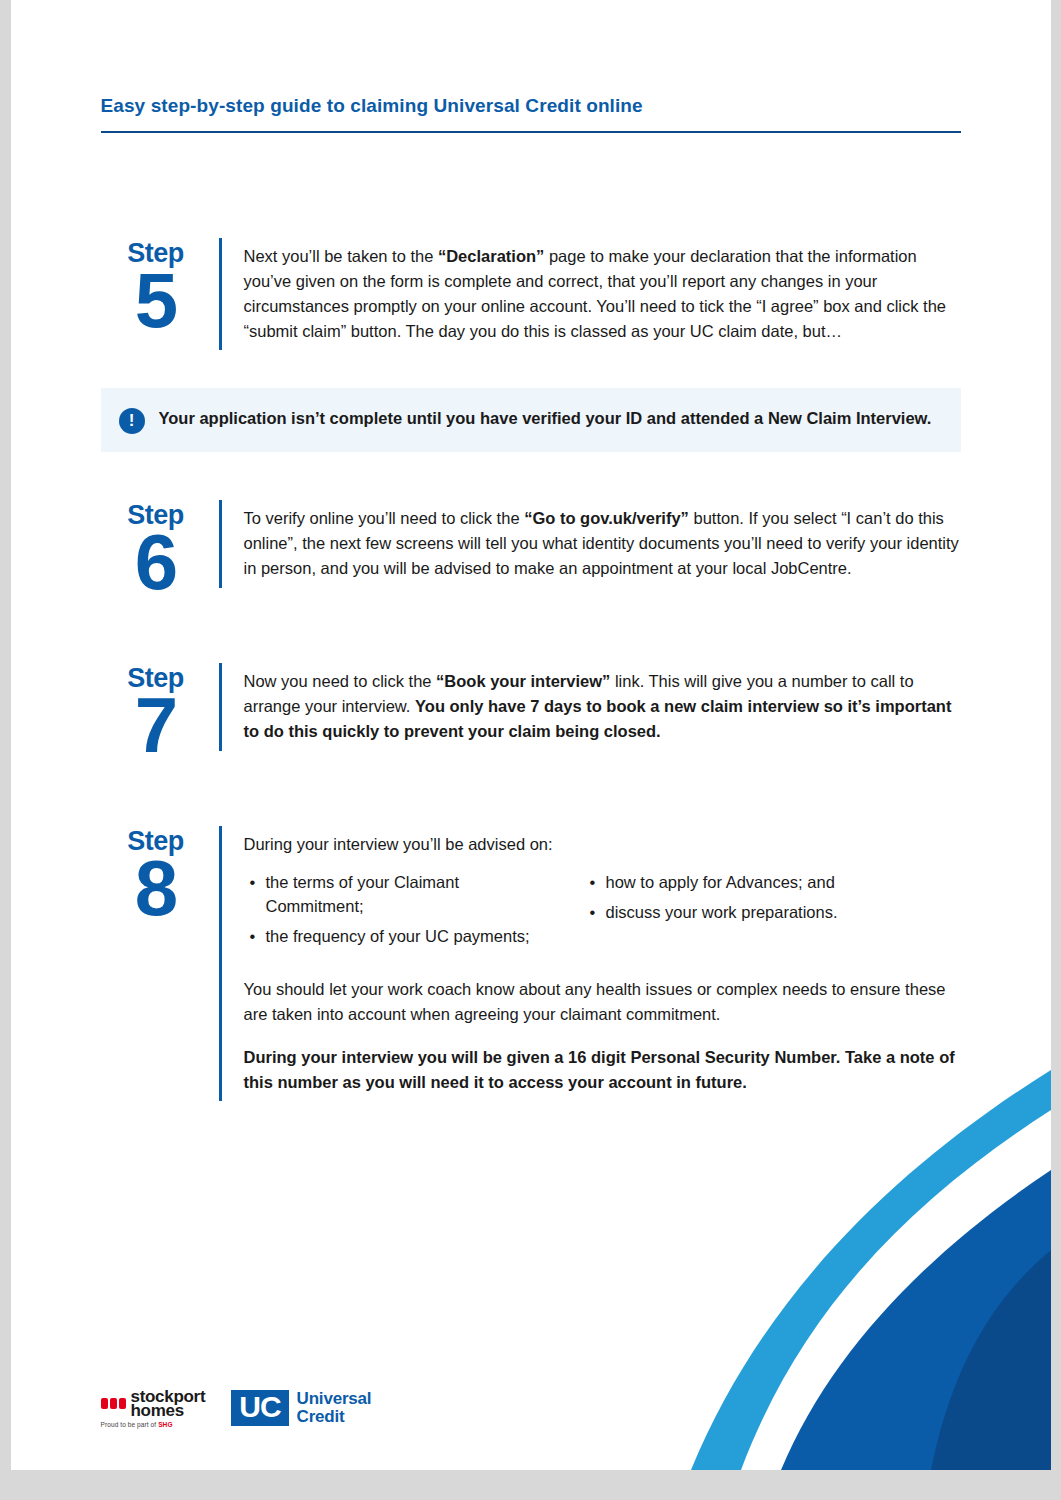Easy step-by-step guide to claiming Universal Credit online
Step 5
Next you’ll be taken to the “Declaration” page to make your declaration that the information you’ve given on the form is complete and correct, that you’ll report any changes in your circumstances promptly on your online account. You’ll need to tick the “I agree” box and click the “submit claim” button. The day you do this is classed as your UC claim date, but…
!
Your application isn’t complete until you have verified your ID and attended a New Claim Interview.
Step 6
To verify online you’ll need to click the “Go to gov.uk/verify” button. If you select “I can’t do this online”, the next few screens will tell you what identity documents you’ll need to verify your identity in person, and you will be advised to make an appointment at your local JobCentre.
Step 7
Now you need to click the “Book your interview” link. This will give you a number to call to arrange your interview. You only have 7 days to book a new claim interview so it’s important to do this quickly to prevent your claim being closed.
Step 8
During your interview you’ll be advised on:
the terms of your Claimant Commitment;
the frequency of your UC payments;
how to apply for Advances; and
discuss your work preparations.
You should let your work coach know about any health issues or complex needs to ensure these are taken into account when agreeing your claimant commitment.
During your interview you will be given a 16 digit Personal Security Number. Take a note of this number as you will need it to access your account in future.
stockporthomes
Proud to be part of SHG
UC
Universal
Credit